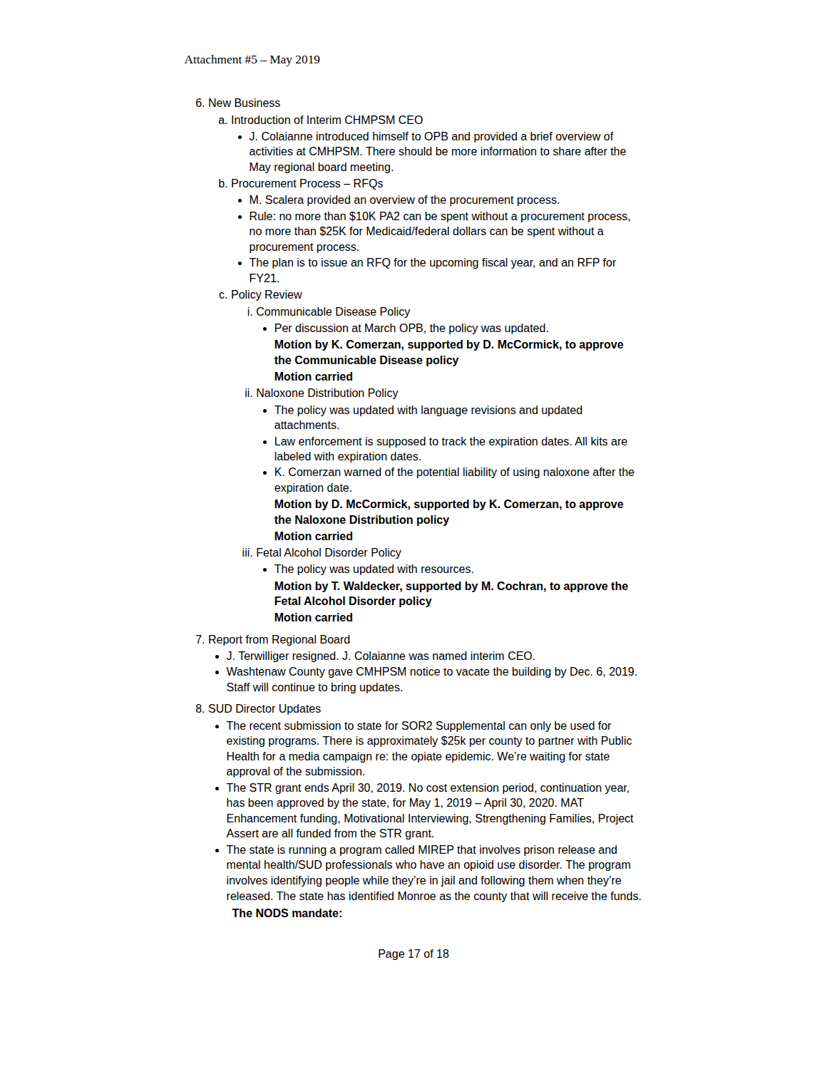Attachment #5 – May 2019
New Business
Introduction of Interim CHMPSM CEO
J. Colaianne introduced himself to OPB and provided a brief overview of activities at CMHPSM. There should be more information to share after the May regional board meeting.
Procurement Process – RFQs
M. Scalera provided an overview of the procurement process.
Rule: no more than $10K PA2 can be spent without a procurement process, no more than $25K for Medicaid/federal dollars can be spent without a procurement process.
The plan is to issue an RFQ for the upcoming fiscal year, and an RFP for FY21.
Policy Review
Communicable Disease Policy
Per discussion at March OPB, the policy was updated. Motion by K. Comerzan, supported by D. McCormick, to approve the Communicable Disease policy Motion carried
Naloxone Distribution Policy
The policy was updated with language revisions and updated attachments.
Law enforcement is supposed to track the expiration dates. All kits are labeled with expiration dates.
K. Comerzan warned of the potential liability of using naloxone after the expiration date. Motion by D. McCormick, supported by K. Comerzan, to approve the Naloxone Distribution policy Motion carried
Fetal Alcohol Disorder Policy
The policy was updated with resources. Motion by T. Waldecker, supported by M. Cochran, to approve the Fetal Alcohol Disorder policy Motion carried
Report from Regional Board
J. Terwilliger resigned. J. Colaianne was named interim CEO.
Washtenaw County gave CMHPSM notice to vacate the building by Dec. 6, 2019. Staff will continue to bring updates.
SUD Director Updates
The recent submission to state for SOR2 Supplemental can only be used for existing programs. There is approximately $25k per county to partner with Public Health for a media campaign re: the opiate epidemic. We’re waiting for state approval of the submission.
The STR grant ends April 30, 2019. No cost extension period, continuation year, has been approved by the state, for May 1, 2019 – April 30, 2020. MAT Enhancement funding, Motivational Interviewing, Strengthening Families, Project Assert are all funded from the STR grant.
The state is running a program called MIREP that involves prison release and mental health/SUD professionals who have an opioid use disorder. The program involves identifying people while they’re in jail and following them when they’re released. The state has identified Monroe as the county that will receive the funds.
The NODS mandate:
Page 17 of 18